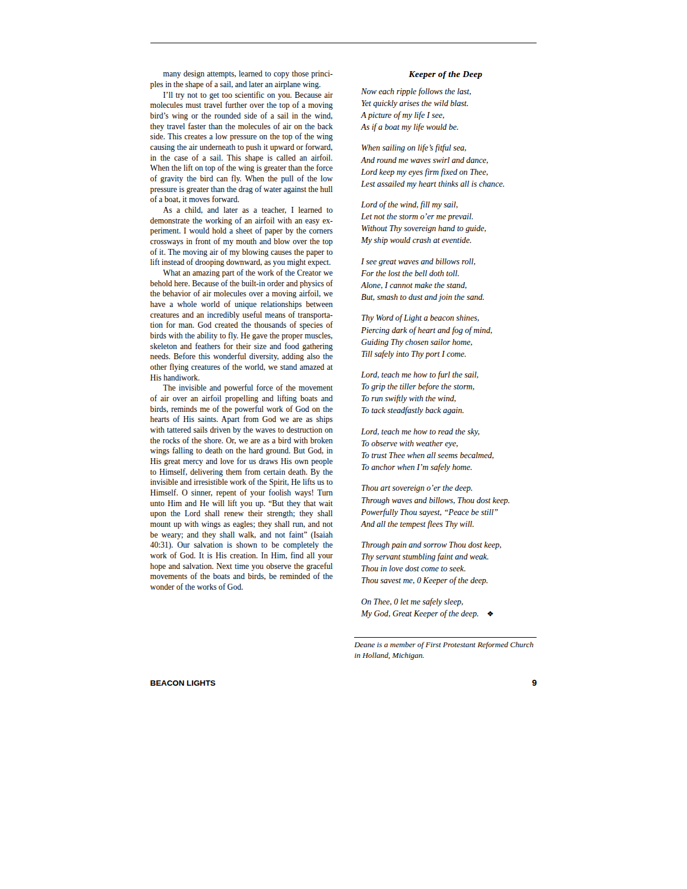many design attempts, learned to copy those principles in the shape of a sail, and later an airplane wing.
I’ll try not to get too scientific on you. Because air molecules must travel further over the top of a moving bird’s wing or the rounded side of a sail in the wind, they travel faster than the molecules of air on the back side. This creates a low pressure on the top of the wing causing the air underneath to push it upward or forward, in the case of a sail. This shape is called an airfoil. When the lift on top of the wing is greater than the force of gravity the bird can fly. When the pull of the low pressure is greater than the drag of water against the hull of a boat, it moves forward.
As a child, and later as a teacher, I learned to demonstrate the working of an airfoil with an easy experiment. I would hold a sheet of paper by the corners crossways in front of my mouth and blow over the top of it. The moving air of my blowing causes the paper to lift instead of drooping downward, as you might expect.
What an amazing part of the work of the Creator we behold here. Because of the built-in order and physics of the behavior of air molecules over a moving airfoil, we have a whole world of unique relationships between creatures and an incredibly useful means of transportation for man. God created the thousands of species of birds with the ability to fly. He gave the proper muscles, skeleton and feathers for their size and food gathering needs. Before this wonderful diversity, adding also the other flying creatures of the world, we stand amazed at His handiwork.
The invisible and powerful force of the movement of air over an airfoil propelling and lifting boats and birds, reminds me of the powerful work of God on the hearts of His saints. Apart from God we are as ships with tattered sails driven by the waves to destruction on the rocks of the shore. Or, we are as a bird with broken wings falling to death on the hard ground. But God, in His great mercy and love for us draws His own people to Himself, delivering them from certain death. By the invisible and irresistible work of the Spirit, He lifts us to Himself. O sinner, repent of your foolish ways! Turn unto Him and He will lift you up. “But they that wait upon the Lord shall renew their strength; they shall mount up with wings as eagles; they shall run, and not be weary; and they shall walk, and not faint” (Isaiah 40:31). Our salvation is shown to be completely the work of God. It is His creation. In Him, find all your hope and salvation. Next time you observe the graceful movements of the boats and birds, be reminded of the wonder of the works of God.
Keeper of the Deep
Now each ripple follows the last,
Yet quickly arises the wild blast.
A picture of my life I see,
As if a boat my life would be.
When sailing on life’s fitful sea,
And round me waves swirl and dance,
Lord keep my eyes firm fixed on Thee,
Lest assailed my heart thinks all is chance.
Lord of the wind, fill my sail,
Let not the storm o’er me prevail.
Without Thy sovereign hand to guide,
My ship would crash at eventide.
I see great waves and billows roll,
For the lost the bell doth toll.
Alone, I cannot make the stand,
But, smash to dust and join the sand.
Thy Word of Light a beacon shines,
Piercing dark of heart and fog of mind,
Guiding Thy chosen sailor home,
Till safely into Thy port I come.
Lord, teach me how to furl the sail,
To grip the tiller before the storm,
To run swiftly with the wind,
To tack steadfastly back again.
Lord, teach me how to read the sky,
To observe with weather eye,
To trust Thee when all seems becalmed,
To anchor when I’m safely home.
Thou art sovereign o’er the deep.
Through waves and billows, Thou dost keep.
Powerfully Thou sayest, “Peace be still”
And all the tempest flees Thy will.
Through pain and sorrow Thou dost keep,
Thy servant stumbling faint and weak.
Thou in love dost come to seek.
Thou savest me, 0 Keeper of the deep.
On Thee, 0 let me safely sleep,
My God, Great Keeper of the deep. ❖
Deane is a member of First Protestant Reformed Church in Holland, Michigan.
BEACON LIGHTS
9